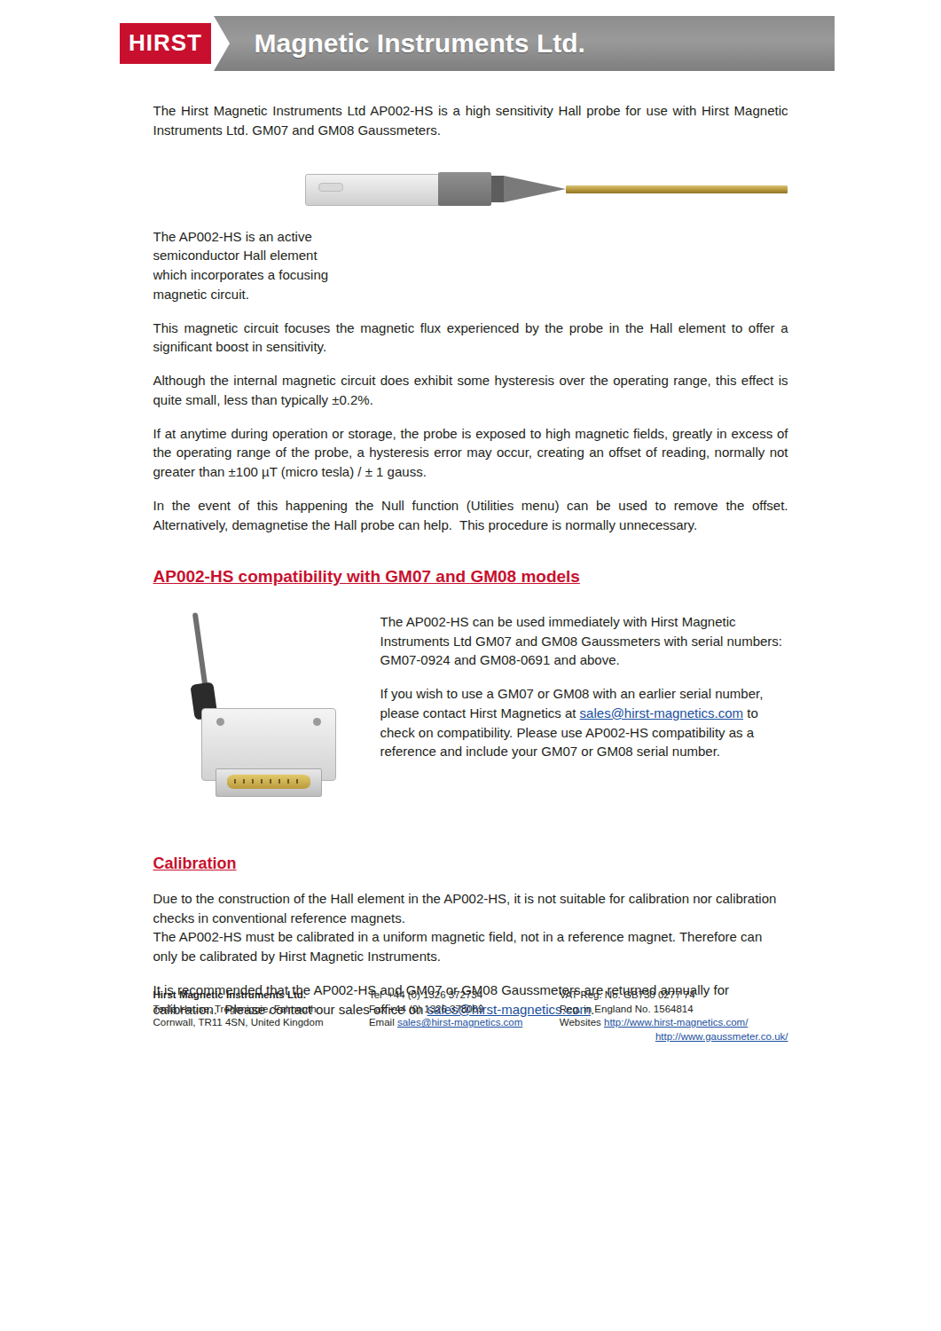HIRST
Magnetic Instruments Ltd.
The Hirst Magnetic Instruments Ltd AP002-HS is a high sensitivity Hall probe for use with Hirst Magnetic Instruments Ltd. GM07 and GM08 Gaussmeters.
The AP002-HS is an active semiconductor Hall element which incorporates a focusing magnetic circuit.
This magnetic circuit focuses the magnetic flux experienced by the probe in the Hall element to offer a significant boost in sensitivity.
Although the internal magnetic circuit does exhibit some hysteresis over the operating range, this effect is quite small, less than typically ±0.2%.
If at anytime during operation or storage, the probe is exposed to high magnetic fields, greatly in excess of the operating range of the probe, a hysteresis error may occur, creating an offset of reading, normally not greater than ±100 µT (micro tesla) / ± 1 gauss.
In the event of this happening the Null function (Utilities menu) can be used to remove the offset. Alternatively, demagnetise the Hall probe can help. This procedure is normally unnecessary.
AP002-HS compatibility with GM07 and GM08 models
The AP002-HS can be used immediately with Hirst Magnetic Instruments Ltd GM07 and GM08 Gaussmeters with serial numbers: GM07-0924 and GM08-0691 and above.
If you wish to use a GM07 or GM08 with an earlier serial number, please contact Hirst Magnetics at sales@hirst-magnetics.com to check on compatibility. Please use AP002-HS compatibility as a reference and include your GM07 or GM08 serial number.
Calibration
Due to the construction of the Hall element in the AP002-HS, it is not suitable for calibration nor calibration checks in conventional reference magnets.
The AP002-HS must be calibrated in a uniform magnetic field, not in a reference magnet. Therefore can only be calibrated by Hirst Magnetic Instruments.
It is recommended that the AP002-HS and GM07 or GM08 Gaussmeters are returned annually for calibration. Please contact our sales office on sales@hirst-magnetics.com.
| Hirst Magnetic Instruments Ltd. | Tel +44 (0) 1326 372734 | VAT Reg. No. GB730 0277 74 |
| Tesla House, Tregoniggie, Falmouth | Fax +44 (0) 1326 378069 | Reg. in England No. 1564814 |
| Cornwall, TR11 4SN, United Kingdom | Email sales@hirst-magnetics.com | Websites http://www.hirst-magnetics.com/ |
| | | http://www.gaussmeter.co.uk/ |